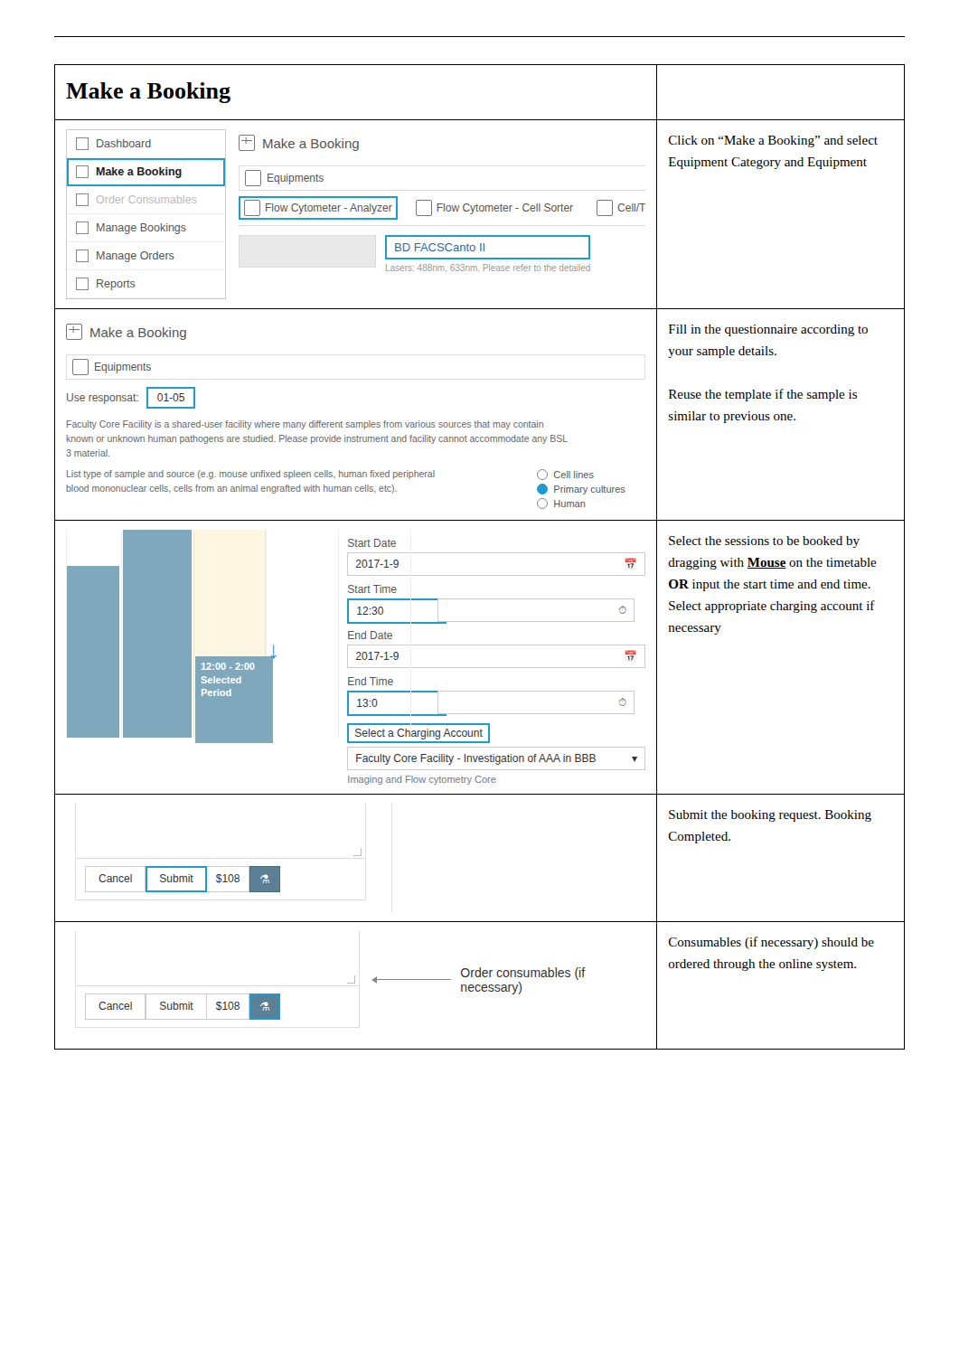| Make a Booking | |
| Dashboard Make a Booking Order Consumables Manage Bookings Manage Orders Reports Make a Booking Equipments Flow Cytometer - Analyzer Flow Cytometer - Cell Sorter Cell/Tissue Imaging (Microscopy) In V BD FACSCanto II Lasers: 488nm, 633nm. Please refer to the detailed | Click on “Make a Booking” and select Equipment Category and Equipment |
| Make a Booking Equipments Use responsat: 01-05 Faculty Core Facility is a shared-user facility where many different samples from various sources that may contain known or unknown human pathogens are studied. Please provide instrument and facility cannot accommodate any BSL 3 material. List type of sample and source (e.g. mouse unfixed spleen cells, human fixed peripheral blood mononuclear cells, cells from an animal engrafted with human cells, etc). Cell lines Primary cultures Human | Fill in the questionnaire according to your sample details. Reuse the template if the sample is similar to previous one. |
| 12:00 - 2:00 Selected Period ↓ Start Date 2017-1-9 📅 Start Time 12:30 ⏱ End Date 2017-1-9 📅 End Time 13:0 ⏱ Select a Charging Account Faculty Core Facility - Investigation of AAA in BBB ▾ Imaging and Flow cytometry Core | Select the sessions to be booked by dragging with Mouse on the timetable OR input the start time and end time. Select appropriate charging account if necessary |
| Cancel Submit $108 ⚗ | Submit the booking request. Booking Completed. |
| Cancel Submit $108 ⚗ Order consumables (if necessary) | Consumables (if necessary) should be ordered through the online system. |